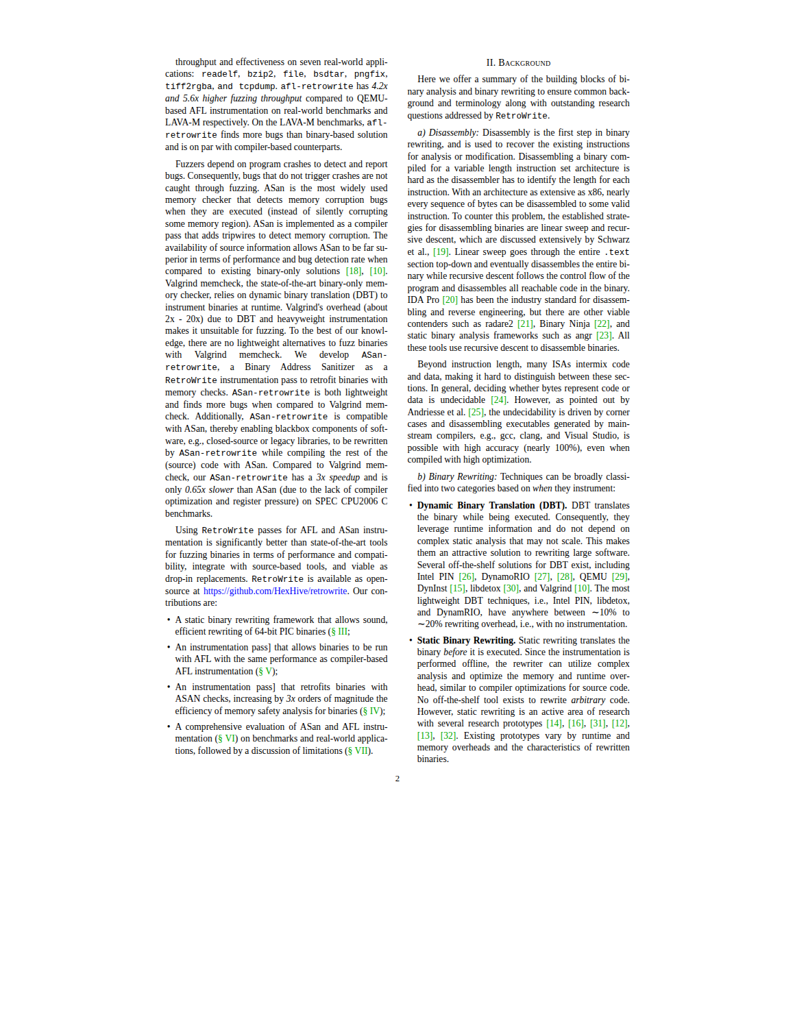throughput and effectiveness on seven real-world applications: readelf, bzip2, file, bsdtar, pngfix, tiff2rgba, and tcpdump. afl-retrowrite has 4.2x and 5.6x higher fuzzing throughput compared to QEMU-based AFL instrumentation on real-world benchmarks and LAVA-M respectively. On the LAVA-M benchmarks, afl-retrowrite finds more bugs than binary-based solution and is on par with compiler-based counterparts.
Fuzzers depend on program crashes to detect and report bugs. Consequently, bugs that do not trigger crashes are not caught through fuzzing. ASan is the most widely used memory checker that detects memory corruption bugs when they are executed (instead of silently corrupting some memory region). ASan is implemented as a compiler pass that adds tripwires to detect memory corruption. The availability of source information allows ASan to be far superior in terms of performance and bug detection rate when compared to existing binary-only solutions [18], [10]. Valgrind memcheck, the state-of-the-art binary-only memory checker, relies on dynamic binary translation (DBT) to instrument binaries at runtime. Valgrind's overhead (about 2x - 20x) due to DBT and heavyweight instrumentation makes it unsuitable for fuzzing. To the best of our knowledge, there are no lightweight alternatives to fuzz binaries with Valgrind memcheck. We develop ASan-retrowrite, a Binary Address Sanitizer as a RetroWrite instrumentation pass to retrofit binaries with memory checks. ASan-retrowrite is both lightweight and finds more bugs when compared to Valgrind memcheck. Additionally, ASan-retrowrite is compatible with ASan, thereby enabling blackbox components of software, e.g., closed-source or legacy libraries, to be rewritten by ASan-retrowrite while compiling the rest of the (source) code with ASan. Compared to Valgrind memcheck, our ASan-retrowrite has a 3x speedup and is only 0.65x slower than ASan (due to the lack of compiler optimization and register pressure) on SPEC CPU2006 C benchmarks.
Using RetroWrite passes for AFL and ASan instrumentation is significantly better than state-of-the-art tools for fuzzing binaries in terms of performance and compatibility, integrate with source-based tools, and viable as drop-in replacements. RetroWrite is available as open-source at https://github.com/HexHive/retrowrite. Our contributions are:
A static binary rewriting framework that allows sound, efficient rewriting of 64-bit PIC binaries (§ III;
An instrumentation pass] that allows binaries to be run with AFL with the same performance as compiler-based AFL instrumentation (§ V);
An instrumentation pass] that retrofits binaries with ASAN checks, increasing by 3x orders of magnitude the efficiency of memory safety analysis for binaries (§ IV);
A comprehensive evaluation of ASan and AFL instrumentation (§ VI) on benchmarks and real-world applications, followed by a discussion of limitations (§ VII).
II. Background
Here we offer a summary of the building blocks of binary analysis and binary rewriting to ensure common background and terminology along with outstanding research questions addressed by RetroWrite.
a) Disassembly: Disassembly is the first step in binary rewriting, and is used to recover the existing instructions for analysis or modification. Disassembling a binary compiled for a variable length instruction set architecture is hard as the disassembler has to identify the length for each instruction. With an architecture as extensive as x86, nearly every sequence of bytes can be disassembled to some valid instruction. To counter this problem, the established strategies for disassembling binaries are linear sweep and recursive descent, which are discussed extensively by Schwarz et al., [19]. Linear sweep goes through the entire .text section top-down and eventually disassembles the entire binary while recursive descent follows the control flow of the program and disassembles all reachable code in the binary. IDA Pro [20] has been the industry standard for disassembling and reverse engineering, but there are other viable contenders such as radare2 [21], Binary Ninja [22], and static binary analysis frameworks such as angr [23]. All these tools use recursive descent to disassemble binaries.
Beyond instruction length, many ISAs intermix code and data, making it hard to distinguish between these sections. In general, deciding whether bytes represent code or data is undecidable [24]. However, as pointed out by Andriesse et al. [25], the undecidability is driven by corner cases and disassembling executables generated by mainstream compilers, e.g., gcc, clang, and Visual Studio, is possible with high accuracy (nearly 100%), even when compiled with high optimization.
b) Binary Rewriting: Techniques can be broadly classified into two categories based on when they instrument:
Dynamic Binary Translation (DBT). DBT translates the binary while being executed. Consequently, they leverage runtime information and do not depend on complex static analysis that may not scale. This makes them an attractive solution to rewriting large software. Several off-the-shelf solutions for DBT exist, including Intel PIN [26], DynamoRIO [27], [28], QEMU [29], DynInst [15], libdetox [30], and Valgrind [10]. The most lightweight DBT techniques, i.e., Intel PIN, libdetox, and DynamRIO, have anywhere between ∼10% to ∼20% rewriting overhead, i.e., with no instrumentation.
Static Binary Rewriting. Static rewriting translates the binary before it is executed. Since the instrumentation is performed offline, the rewriter can utilize complex analysis and optimize the memory and runtime overhead, similar to compiler optimizations for source code. No off-the-shelf tool exists to rewrite arbitrary code. However, static rewriting is an active area of research with several research prototypes [14], [16], [31], [12], [13], [32]. Existing prototypes vary by runtime and memory overheads and the characteristics of rewritten binaries.
2